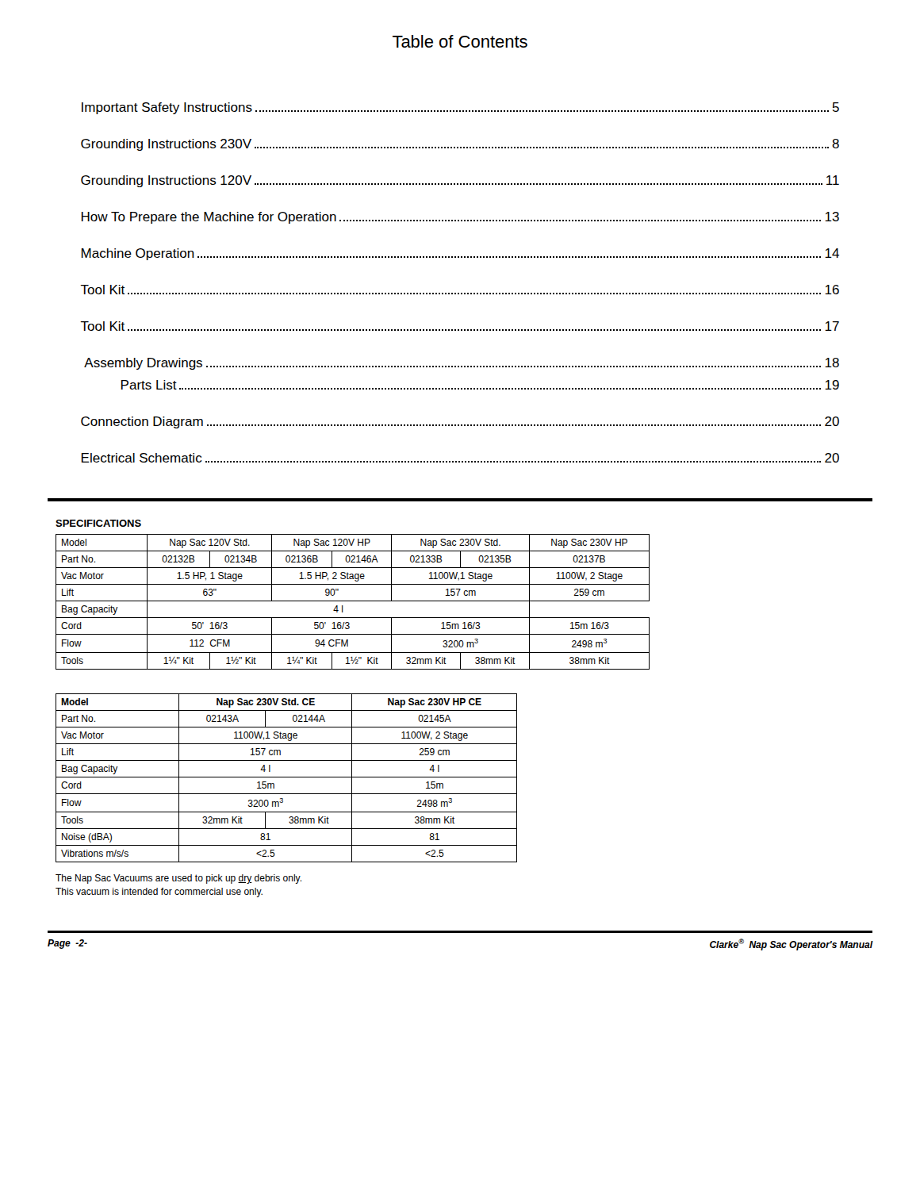Table of Contents
Important Safety Instructions 5
Grounding Instructions 230V 8
Grounding Instructions 120V 11
How To Prepare the Machine for Operation 13
Machine Operation 14
Tool Kit 16
Tool Kit 17
Assembly Drawings 18
Parts List 19
Connection Diagram 20
Electrical Schematic 20
SPECIFICATIONS
| Model | Nap Sac 120V Std. | Nap Sac 120V HP | Nap Sac 230V Std. | Nap Sac 230V HP |
| Part No. | 02132B | 02134B | 02136B | 02146A | 02133B | 02135B | 02137B |
| Vac Motor | 1.5 HP, 1 Stage | 1.5 HP, 2 Stage | 1100W,1 Stage | 1100W, 2 Stage |
| Lift | 63" | 90" | 157 cm | 259 cm |
| Bag Capacity | 4 l | |
| Cord | 50' 16/3 | 50' 16/3 | 15m 16/3 | 15m 16/3 |
| Flow | 112 CFM | 94 CFM | 3200 m 3 | 2498 m 3 |
| Tools | 1¼" Kit | 1½" Kit | 1¼" Kit | 1½" Kit | 32mm Kit | 38mm Kit | 38mm Kit |
| Model | Nap Sac 230V Std. CE | Nap Sac 230V HP CE |
| Part No. | 02143A | 02144A | 02145A |
| Vac Motor | 1100W,1 Stage | 1100W, 2 Stage |
| Lift | 157 cm | 259 cm |
| Bag Capacity | 4 l | 4 l |
| Cord | 15m | 15m |
| Flow | 3200 m 3 | 2498 m 3 |
| Tools | 32mm Kit | 38mm Kit | 38mm Kit |
| Noise (dBA) | 81 | 81 |
| Vibrations m/s/s | <2.5 | <2.5 |
The Nap Sac Vacuums are used to pick up dry debris only.
This vacuum is intended for commercial use only.
Page -2- Clarke® Nap Sac Operator's Manual